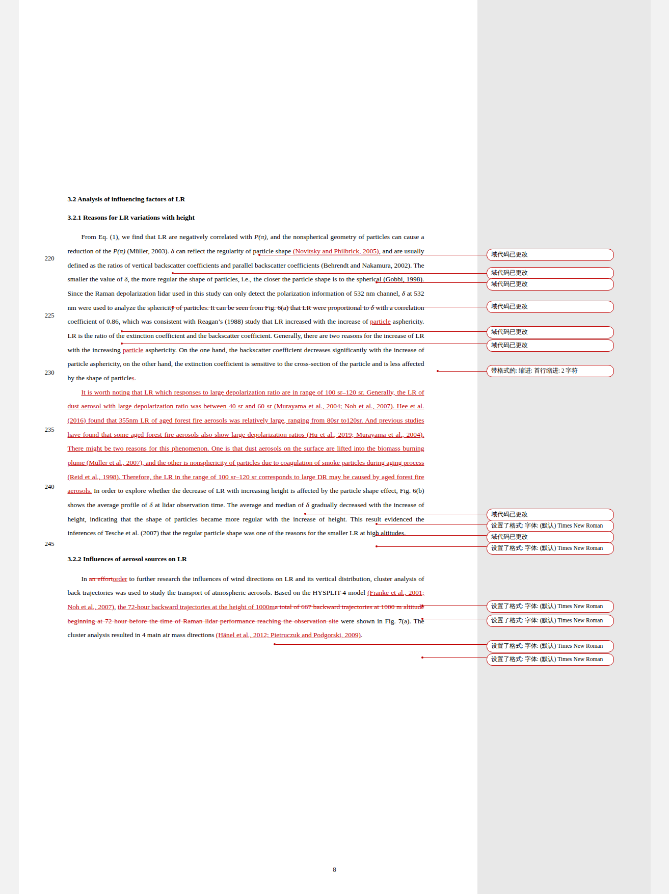220
225
230
235
240
245
3.2 Analysis of influencing factors of LR
3.2.1 Reasons for LR variations with height
From Eq. (1), we find that LR are negatively correlated with P(π), and the nonspherical geometry of particles can cause a reduction of the P(π) (Müller, 2003). δ can reflect the regularity of particle shape (Novitsky and Philbrick, 2005), and are usually defined as the ratios of vertical backscatter coefficients and parallel backscatter coefficients (Behrendt and Nakamura, 2002). The smaller the value of δ, the more regular the shape of particles, i.e., the closer the particle shape is to the spherical (Gobbi, 1998). Since the Raman depolarization lidar used in this study can only detect the polarization information of 532 nm channel, δ at 532 nm were used to analyze the sphericity of particles. It can be seen from Fig. 6(a) that LR were proportional to δ with a correlation coefficient of 0.86, which was consistent with Reagan’s (1988) study that LR increased with the increase of particle asphericity. LR is the ratio of the extinction coefficient and the backscatter coefficient. Generally, there are two reasons for the increase of LR with the increasing particle asphericity. On the one hand, the backscatter coefficient decreases significantly with the increase of particle asphericity, on the other hand, the extinction coefficient is sensitive to the cross-section of the particle and is less affected by the shape of particles.
It is worth noting that LR which responses to large depolarization ratio are in range of 100 sr–120 sr. Generally, the LR of dust aerosol with large depolarization ratio was between 40 sr and 60 sr (Murayama et al., 2004; Noh et al., 2007). Hee et al. (2016) found that 355nm LR of aged forest fire aerosols was relatively large, ranging from 80sr to120sr. And previous studies have found that some aged forest fire aerosols also show large depolarization ratios (Hu et al., 2019; Murayama et al., 2004). There might be two reasons for this phenomenon. One is that dust aerosols on the surface are lifted into the biomass burning plume (Müller et al., 2007), and the other is nonsphericity of particles due to coagulation of smoke particles during aging process (Reid et al., 1998). Therefore, the LR in the range of 100 sr–120 sr corresponds to large DR may be caused by aged forest fire aerosols. In order to explore whether the decrease of LR with increasing height is affected by the particle shape effect, Fig. 6(b) shows the average profile of δ at lidar observation time. The average and median of δ gradually decreased with the increase of height, indicating that the shape of particles became more regular with the increase of height. This result evidenced the inferences of Tesche et al. (2007) that the regular particle shape was one of the reasons for the smaller LR at high altitudes.
3.2.2 Influences of aerosol sources on LR
In an effort order to further research the influences of wind directions on LR and its vertical distribution, cluster analysis of back trajectories was used to study the transport of atmospheric aerosols. Based on the HYSPLIT-4 model (Franke et al., 2001; Noh et al., 2007), the 72-hour backward trajectories at the height of 1000m a total of 667 backward trajectories at 1000 m altitude beginning at 72 hour before the time of Raman lidar performance reaching the observation site were shown in Fig. 7(a). The cluster analysis resulted in 4 main air mass directions (Hänel et al., 2012; Pietruczuk and Podgorski, 2009).
域代码已更改
域代码已更改
域代码已更改
域代码已更改
域代码已更改
域代码已更改
带格式的: 缩进: 首行缩进: 2 字符
域代码已更改
设置了格式: 字体: (默认) Times New Roman
域代码已更改
设置了格式: 字体: (默认) Times New Roman
设置了格式: 字体: (默认) Times New Roman
设置了格式: 字体: (默认) Times New Roman
设置了格式: 字体: (默认) Times New Roman
设置了格式: 字体: (默认) Times New Roman
8